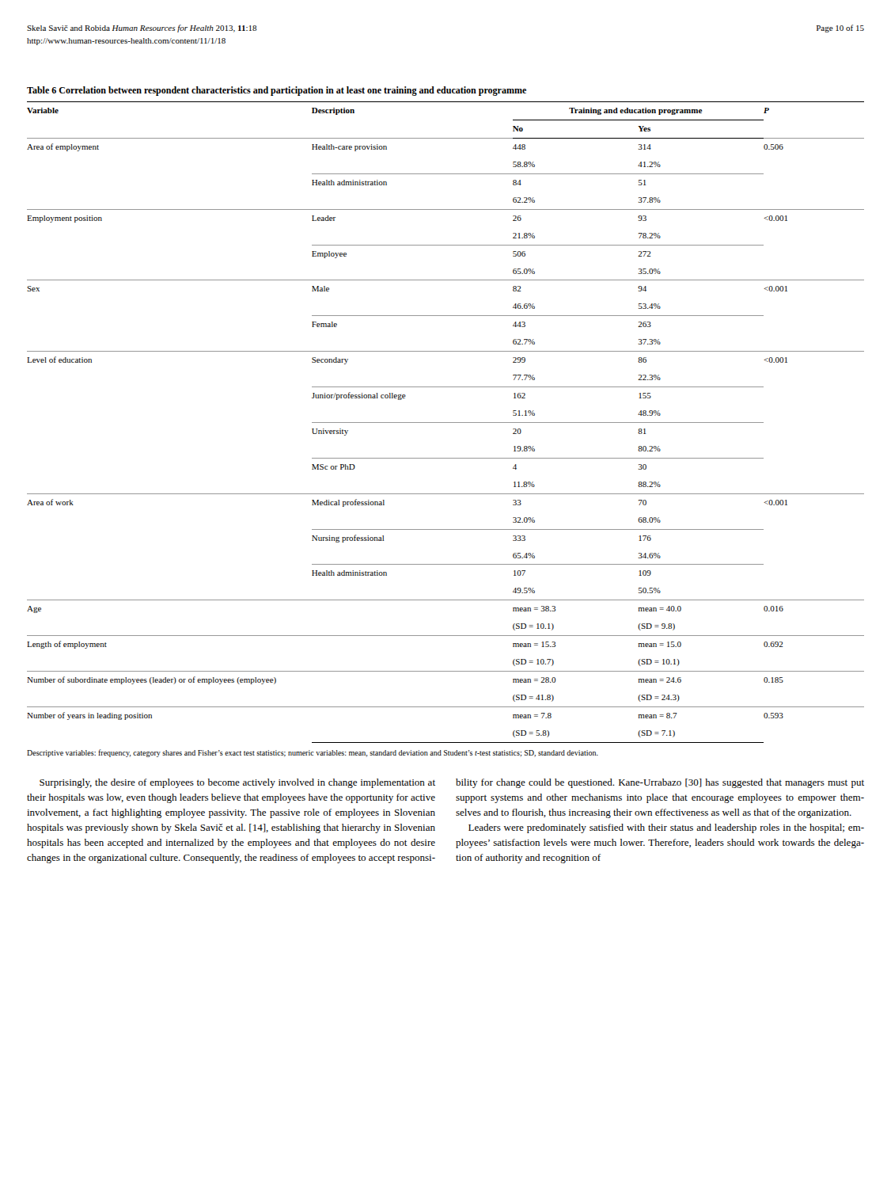Skela Savič and Robida Human Resources for Health 2013, 11:18
http://www.human-resources-health.com/content/11/1/18
Page 10 of 15
Table 6 Correlation between respondent characteristics and participation in at least one training and education programme
| Variable | Description | Training and education programme | P |
| --- | --- | --- | --- |
| No | Yes |
| Area of employment | Health-care provision | 448 | 314 | 0.506 |
| 58.8% | 41.2% |
| Health administration | 84 | 51 |
| 62.2% | 37.8% |
| Employment position | Leader | 26 | 93 | <0.001 |
| 21.8% | 78.2% |
| Employee | 506 | 272 |
| 65.0% | 35.0% |
| Sex | Male | 82 | 94 | <0.001 |
| 46.6% | 53.4% |
| Female | 443 | 263 |
| 62.7% | 37.3% |
| Level of education | Secondary | 299 | 86 | <0.001 |
| 77.7% | 22.3% |
| Junior/professional college | 162 | 155 |
| 51.1% | 48.9% |
| University | 20 | 81 |
| 19.8% | 80.2% |
| MSc or PhD | 4 | 30 |
| 11.8% | 88.2% |
| Area of work | Medical professional | 33 | 70 | <0.001 |
| 32.0% | 68.0% |
| Nursing professional | 333 | 176 |
| 65.4% | 34.6% |
| Health administration | 107 | 109 |
| 49.5% | 50.5% |
| Age | | mean = 38.3 | mean = 40.0 | 0.016 |
| | (SD = 10.1) | (SD = 9.8) |
| Length of employment | | mean = 15.3 | mean = 15.0 | 0.692 |
| | (SD = 10.7) | (SD = 10.1) |
| Number of subordinate employees (leader) or of employees (employee) | | mean = 28.0 | mean = 24.6 | 0.185 |
| | (SD = 41.8) | (SD = 24.3) |
| Number of years in leading position | | mean = 7.8 | mean = 8.7 | 0.593 |
| | (SD = 5.8) | (SD = 7.1) |
Descriptive variables: frequency, category shares and Fisher’s exact test statistics; numeric variables: mean, standard deviation and Student’s t-test statistics; SD, standard deviation.
Surprisingly, the desire of employees to become actively involved in change implementation at their hospitals was low, even though leaders believe that employees have the opportunity for active involvement, a fact highlighting employee passivity. The passive role of employees in Slovenian hospitals was previously shown by Skela Savič et al. [14], establishing that hierarchy in Slovenian hospitals has been accepted and internalized by the employees and that employees do not desire changes in the organizational culture. Consequently, the readiness of employees to accept responsibility for change could be questioned. Kane-Urrabazo [30] has suggested that managers must put support systems and other mechanisms into place that encourage employees to empower themselves and to flourish, thus increasing their own effectiveness as well as that of the organization.
Leaders were predominately satisfied with their status and leadership roles in the hospital; employees’ satisfaction levels were much lower. Therefore, leaders should work towards the delegation of authority and recognition of